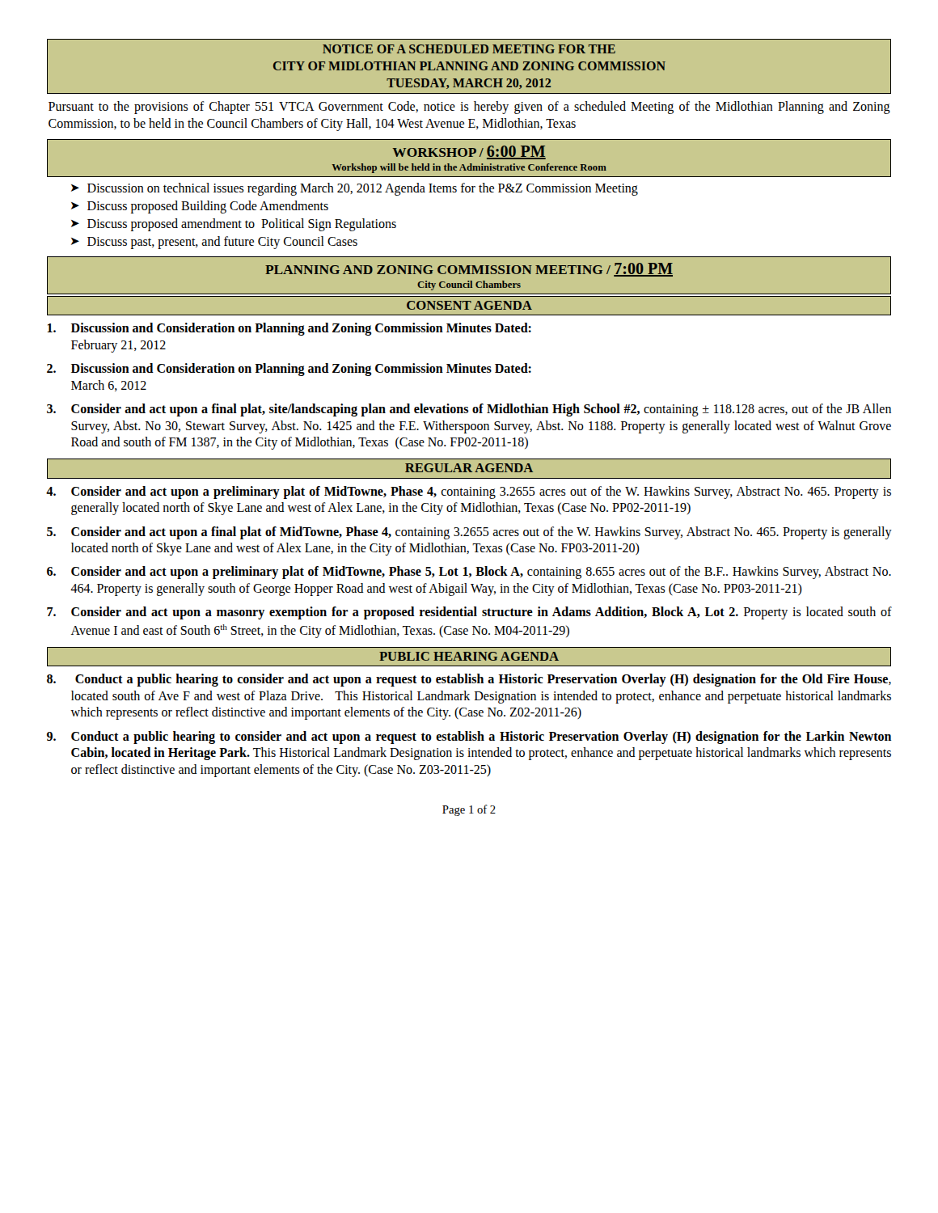NOTICE OF A SCHEDULED MEETING FOR THE
CITY OF MIDLOTHIAN PLANNING AND ZONING COMMISSION
TUESDAY, MARCH 20, 2012
Pursuant to the provisions of Chapter 551 VTCA Government Code, notice is hereby given of a scheduled Meeting of the Midlothian Planning and Zoning Commission, to be held in the Council Chambers of City Hall, 104 West Avenue E, Midlothian, Texas
WORKSHOP / 6:00 PM
Workshop will be held in the Administrative Conference Room
Discussion on technical issues regarding March 20, 2012 Agenda Items for the P&Z Commission Meeting
Discuss proposed Building Code Amendments
Discuss proposed amendment to Political Sign Regulations
Discuss past, present, and future City Council Cases
PLANNING AND ZONING COMMISSION MEETING / 7:00 PM
City Council Chambers
CONSENT AGENDA
Discussion and Consideration on Planning and Zoning Commission Minutes Dated:
February 21, 2012
Discussion and Consideration on Planning and Zoning Commission Minutes Dated:
March 6, 2012
Consider and act upon a final plat, site/landscaping plan and elevations of Midlothian High School #2, containing ± 118.128 acres, out of the JB Allen Survey, Abst. No 30, Stewart Survey, Abst. No. 1425 and the F.E. Witherspoon Survey, Abst. No 1188. Property is generally located west of Walnut Grove Road and south of FM 1387, in the City of Midlothian, Texas (Case No. FP02-2011-18)
REGULAR AGENDA
Consider and act upon a preliminary plat of MidTowne, Phase 4, containing 3.2655 acres out of the W. Hawkins Survey, Abstract No. 465. Property is generally located north of Skye Lane and west of Alex Lane, in the City of Midlothian, Texas (Case No. PP02-2011-19)
Consider and act upon a final plat of MidTowne, Phase 4, containing 3.2655 acres out of the W. Hawkins Survey, Abstract No. 465. Property is generally located north of Skye Lane and west of Alex Lane, in the City of Midlothian, Texas (Case No. FP03-2011-20)
Consider and act upon a preliminary plat of MidTowne, Phase 5, Lot 1, Block A, containing 8.655 acres out of the B.F.. Hawkins Survey, Abstract No. 464. Property is generally south of George Hopper Road and west of Abigail Way, in the City of Midlothian, Texas (Case No. PP03-2011-21)
Consider and act upon a masonry exemption for a proposed residential structure in Adams Addition, Block A, Lot 2. Property is located south of Avenue I and east of South 6th Street, in the City of Midlothian, Texas. (Case No. M04-2011-29)
PUBLIC HEARING AGENDA
Conduct a public hearing to consider and act upon a request to establish a Historic Preservation Overlay (H) designation for the Old Fire House, located south of Ave F and west of Plaza Drive. This Historical Landmark Designation is intended to protect, enhance and perpetuate historical landmarks which represents or reflect distinctive and important elements of the City. (Case No. Z02-2011-26)
Conduct a public hearing to consider and act upon a request to establish a Historic Preservation Overlay (H) designation for the Larkin Newton Cabin, located in Heritage Park. This Historical Landmark Designation is intended to protect, enhance and perpetuate historical landmarks which represents or reflect distinctive and important elements of the City. (Case No. Z03-2011-25)
Page 1 of 2